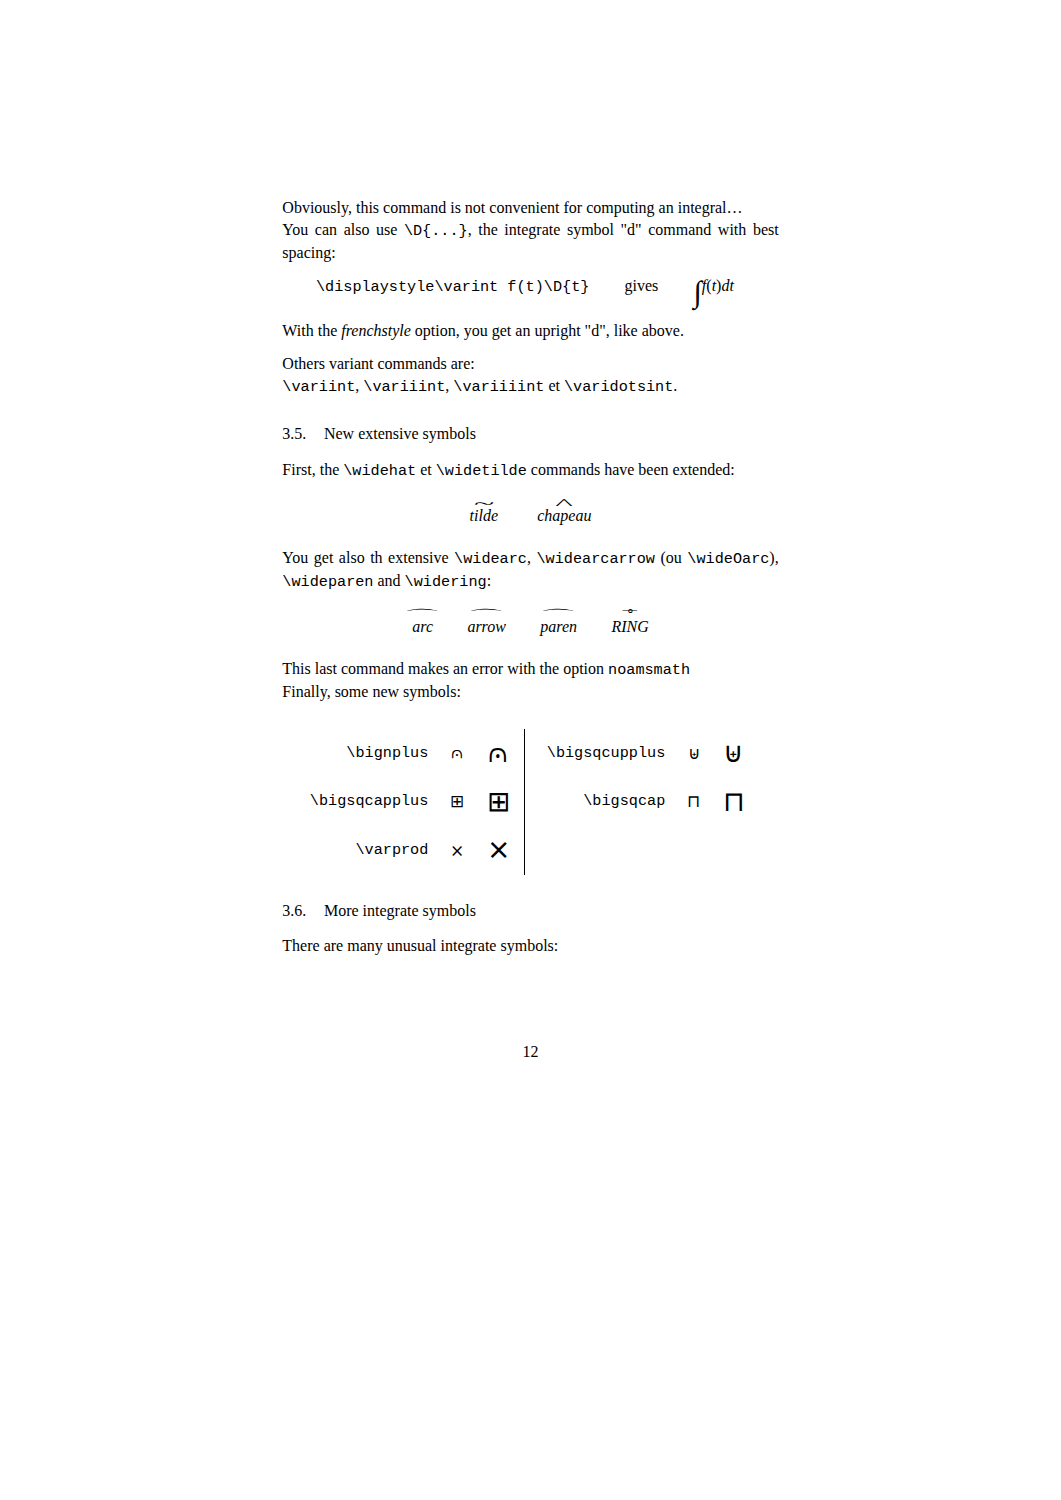Obviously, this command is not convenient for computing an integral…
You can also use \D{...}, the integrate symbol "d" command with best spacing:
\displaystyle\varint f(t)\D{t} gives ∫f(t)dt
With the frenchstyle option, you get an upright "d", like above.
Others variant commands are:
\variint, \variiint, \variiiint et \varidotsint.
3.5. New extensive symbols
First, the \widehat et \widetilde commands have been extended:
~tilde ^chapeau
You get also th extensive \widearc, \widearcarrow (ou \wideOarc), \wideparen and \widering:
⌒arc ⌒arrow ⌒paren ∘‾RING
This last command makes an error with the option noamsmath
Finally, some new symbols:
| \bignplus | ⩀ | ⩀ | | \bigsqcupplus | ⊎ | ⊎ |
| \bigsqcapplus | ⊞ | ⊞ | \bigsqcap | ⊓ | ⊓ |
| \varprod | ⨯ | ⨯ | | | |
3.6. More integrate symbols
There are many unusual integrate symbols:
12